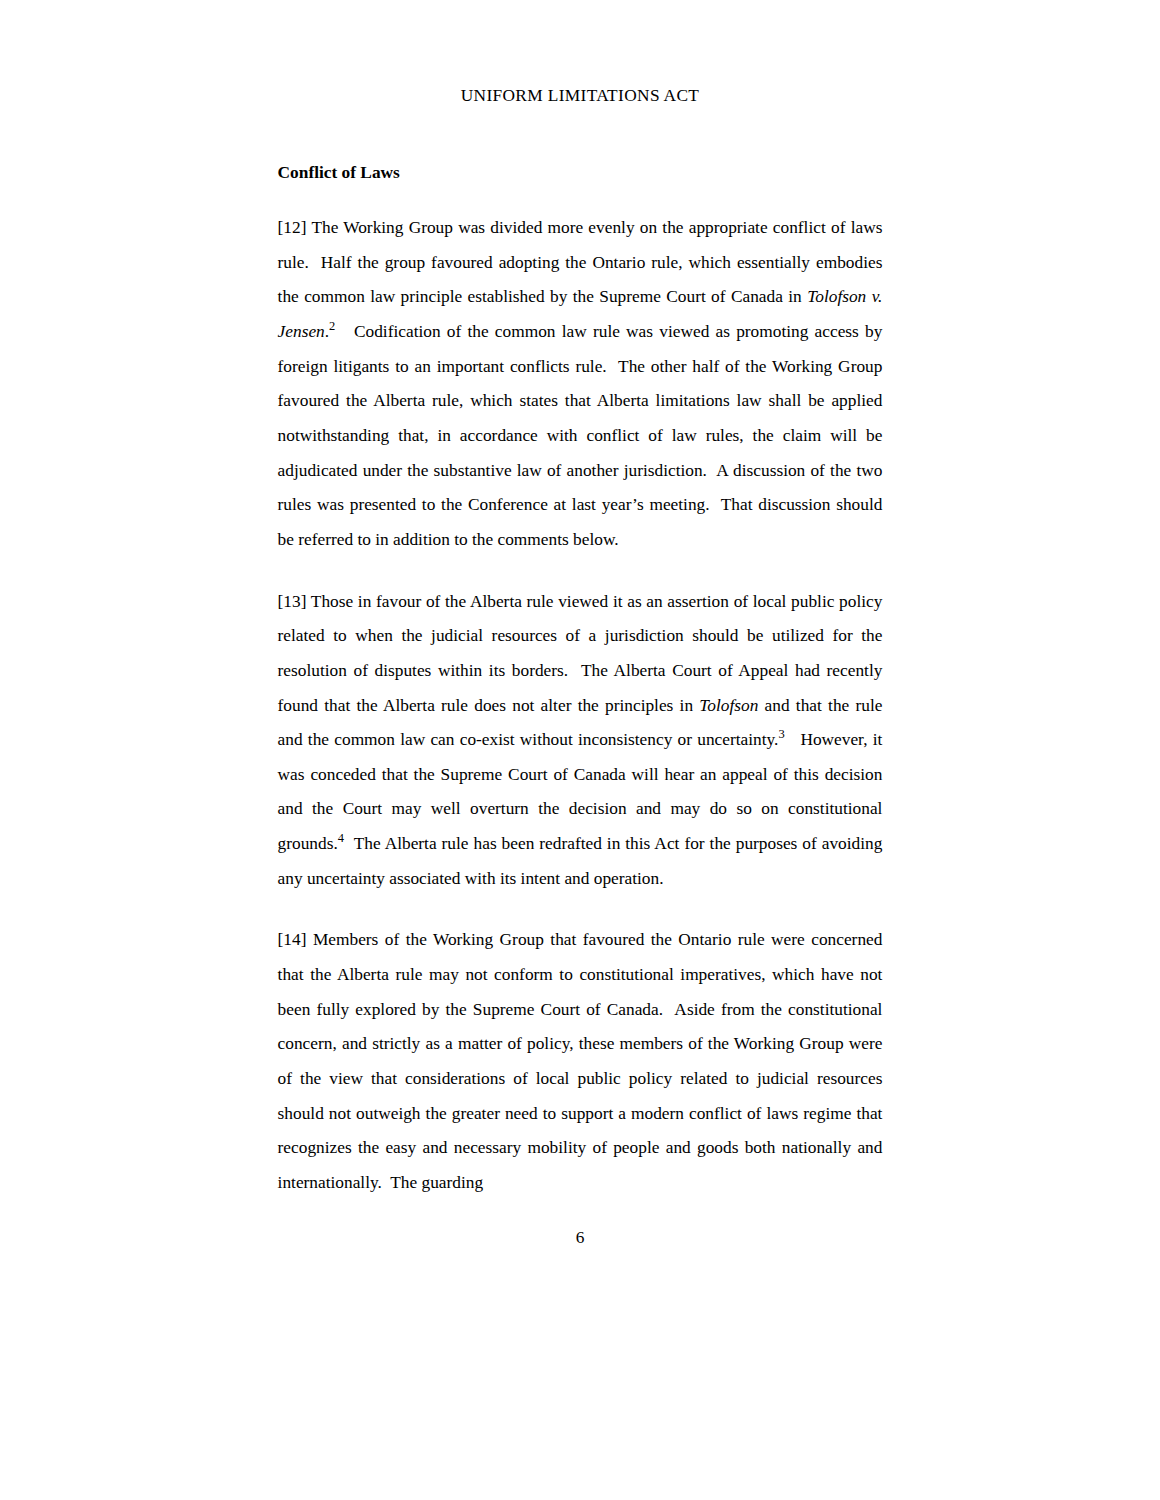UNIFORM LIMITATIONS ACT
Conflict of Laws
[12] The Working Group was divided more evenly on the appropriate conflict of laws rule. Half the group favoured adopting the Ontario rule, which essentially embodies the common law principle established by the Supreme Court of Canada in Tolofson v. Jensen.2 Codification of the common law rule was viewed as promoting access by foreign litigants to an important conflicts rule. The other half of the Working Group favoured the Alberta rule, which states that Alberta limitations law shall be applied notwithstanding that, in accordance with conflict of law rules, the claim will be adjudicated under the substantive law of another jurisdiction. A discussion of the two rules was presented to the Conference at last year’s meeting. That discussion should be referred to in addition to the comments below.
[13] Those in favour of the Alberta rule viewed it as an assertion of local public policy related to when the judicial resources of a jurisdiction should be utilized for the resolution of disputes within its borders. The Alberta Court of Appeal had recently found that the Alberta rule does not alter the principles in Tolofson and that the rule and the common law can co-exist without inconsistency or uncertainty.3 However, it was conceded that the Supreme Court of Canada will hear an appeal of this decision and the Court may well overturn the decision and may do so on constitutional grounds.4 The Alberta rule has been redrafted in this Act for the purposes of avoiding any uncertainty associated with its intent and operation.
[14] Members of the Working Group that favoured the Ontario rule were concerned that the Alberta rule may not conform to constitutional imperatives, which have not been fully explored by the Supreme Court of Canada. Aside from the constitutional concern, and strictly as a matter of policy, these members of the Working Group were of the view that considerations of local public policy related to judicial resources should not outweigh the greater need to support a modern conflict of laws regime that recognizes the easy and necessary mobility of people and goods both nationally and internationally. The guarding
6